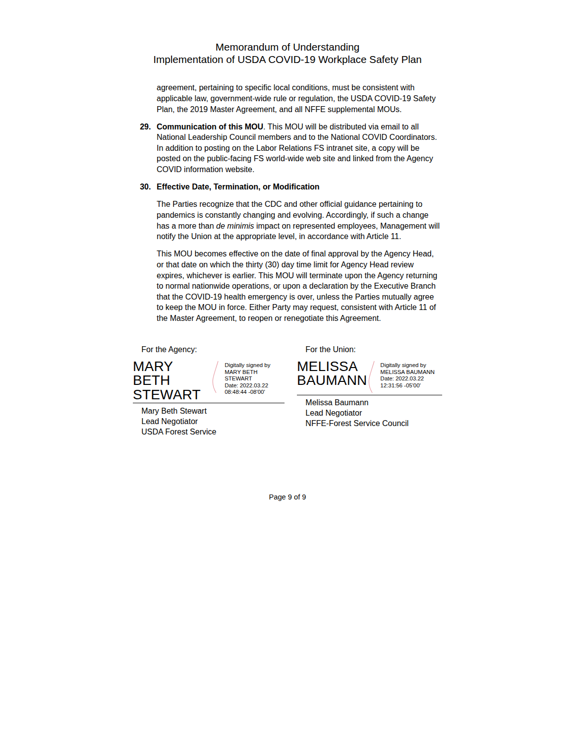Memorandum of Understanding Implementation of USDA COVID-19 Workplace Safety Plan
agreement, pertaining to specific local conditions, must be consistent with applicable law, government-wide rule or regulation, the USDA COVID-19 Safety Plan, the 2019 Master Agreement, and all NFFE supplemental MOUs.
29. Communication of this MOU. This MOU will be distributed via email to all National Leadership Council members and to the National COVID Coordinators. In addition to posting on the Labor Relations FS intranet site, a copy will be posted on the public-facing FS world-wide web site and linked from the Agency COVID information website.
30. Effective Date, Termination, or Modification
The Parties recognize that the CDC and other official guidance pertaining to pandemics is constantly changing and evolving. Accordingly, if such a change has a more than de minimis impact on represented employees, Management will notify the Union at the appropriate level, in accordance with Article 11.
This MOU becomes effective on the date of final approval by the Agency Head, or that date on which the thirty (30) day time limit for Agency Head review expires, whichever is earlier. This MOU will terminate upon the Agency returning to normal nationwide operations, or upon a declaration by the Executive Branch that the COVID-19 health emergency is over, unless the Parties mutually agree to keep the MOU in force. Either Party may request, consistent with Article 11 of the Master Agreement, to reopen or renegotiate this Agreement.
| For the Agency: MARY BETH STEWART Digitally signed by MARY BETH STEWART Date: 2022.03.22 08:48:44 -08'00' Mary Beth Stewart Lead Negotiator USDA Forest Service | | For the Union: MELISSA BAUMANN Digitally signed by MELISSA BAUMANN Date: 2022.03.22 12:31:56 -05'00' Melissa Baumann Lead Negotiator NFFE-Forest Service Council |
Page 9 of 9